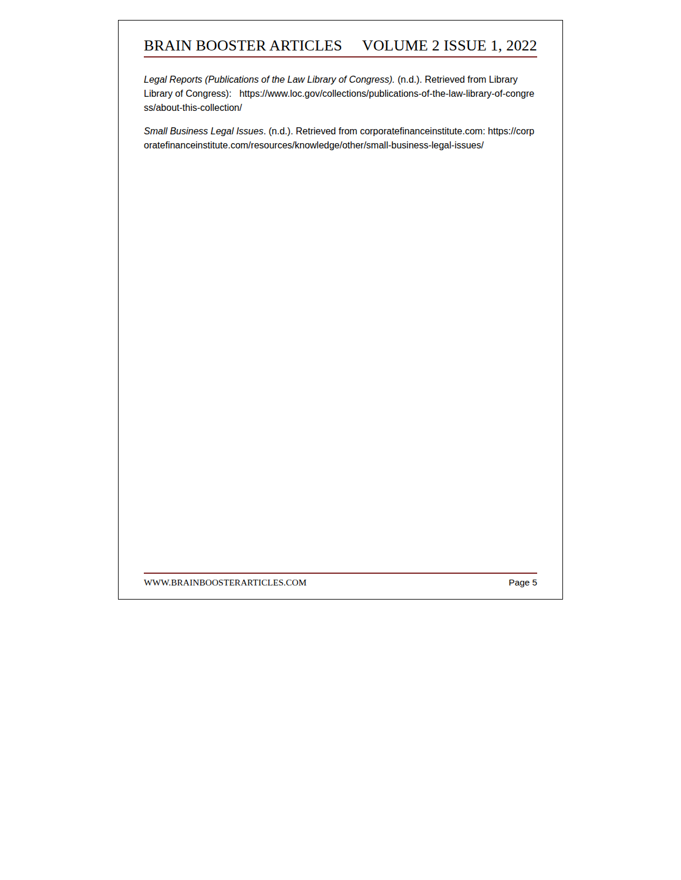BRAIN BOOSTER ARTICLES VOLUME 2 ISSUE 1, 2022
Legal Reports (Publications of the Law Library of Congress). (n.d.). Retrieved from Library Library of Congress): https://www.loc.gov/collections/publications-of-the-law-library-of-congress/about-this-collection/
Small Business Legal Issues. (n.d.). Retrieved from corporatefinanceinstitute.com: https://corporatefinanceinstitute.com/resources/knowledge/other/small-business-legal-issues/
WWW.BRAINBOOSTERARTICLES.COM Page 5